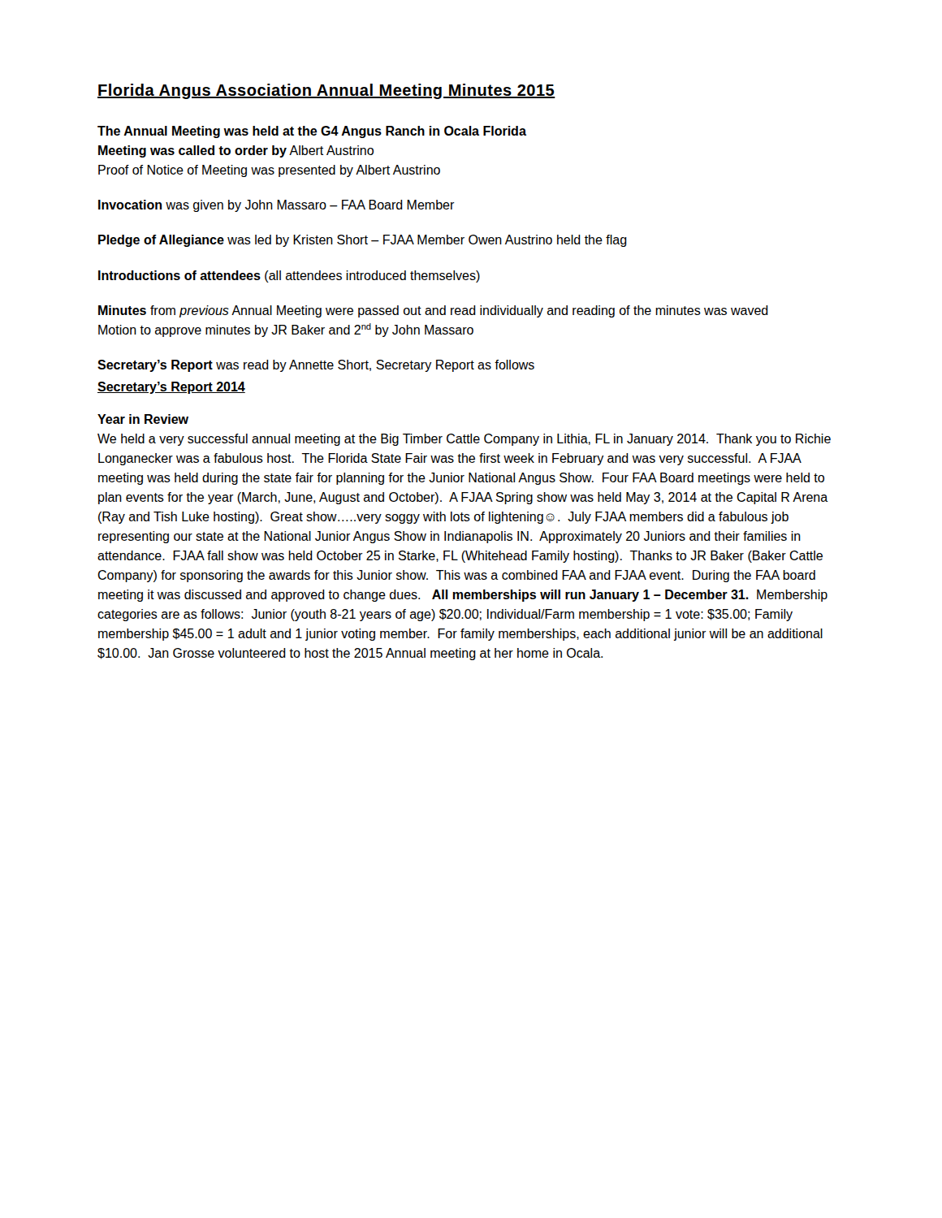Florida Angus Association Annual Meeting Minutes 2015
The Annual Meeting was held at the G4 Angus Ranch in Ocala Florida
Meeting was called to order by Albert Austrino
Proof of Notice of Meeting was presented by Albert Austrino
Invocation was given by John Massaro – FAA Board Member
Pledge of Allegiance was led by Kristen Short – FJAA Member Owen Austrino held the flag
Introductions of attendees (all attendees introduced themselves)
Minutes from previous Annual Meeting were passed out and read individually and reading of the minutes was waved
Motion to approve minutes by JR Baker and 2nd by John Massaro
Secretary’s Report was read by Annette Short, Secretary Report as follows
Secretary’s Report 2014
Year in Review
We held a very successful annual meeting at the Big Timber Cattle Company in Lithia, FL in January 2014. Thank you to Richie Longanecker was a fabulous host. The Florida State Fair was the first week in February and was very successful. A FJAA meeting was held during the state fair for planning for the Junior National Angus Show. Four FAA Board meetings were held to plan events for the year (March, June, August and October). A FJAA Spring show was held May 3, 2014 at the Capital R Arena (Ray and Tish Luke hosting). Great show…..very soggy with lots of lightening☺. July FJAA members did a fabulous job representing our state at the National Junior Angus Show in Indianapolis IN. Approximately 20 Juniors and their families in attendance. FJAA fall show was held October 25 in Starke, FL (Whitehead Family hosting). Thanks to JR Baker (Baker Cattle Company) for sponsoring the awards for this Junior show. This was a combined FAA and FJAA event. During the FAA board meeting it was discussed and approved to change dues. All memberships will run January 1 – December 31. Membership categories are as follows: Junior (youth 8-21 years of age) $20.00; Individual/Farm membership = 1 vote: $35.00; Family membership $45.00 = 1 adult and 1 junior voting member. For family memberships, each additional junior will be an additional $10.00. Jan Grosse volunteered to host the 2015 Annual meeting at her home in Ocala.